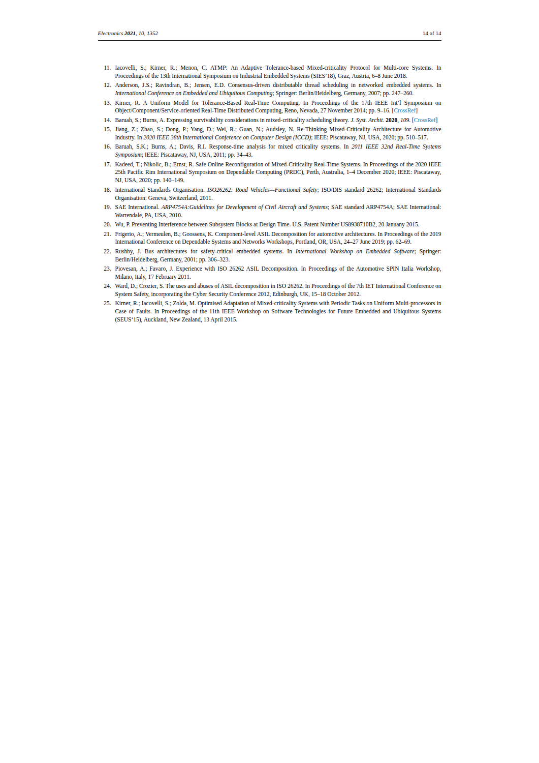Electronics 2021, 10, 1352
14 of 14
11. Iacovelli, S.; Kirner, R.; Menon, C. ATMP: An Adaptive Tolerance-based Mixed-criticality Protocol for Multi-core Systems. In Proceedings of the 13th International Symposium on Industrial Embedded Systems (SIES’18), Graz, Austria, 6–8 June 2018.
12. Anderson, J.S.; Ravindran, B.; Jensen, E.D. Consensus-driven distributable thread scheduling in networked embedded systems. In International Conference on Embedded and Ubiquitous Computing; Springer: Berlin/Heidelberg, Germany, 2007; pp. 247–260.
13. Kirner, R. A Uniform Model for Tolerance-Based Real-Time Computing. In Proceedings of the 17th IEEE Int’l Symposium on Object/Component/Service-oriented Real-Time Distributed Computing, Reno, Nevada, 27 November 2014; pp. 9–16. [CrossRef]
14. Baruah, S.; Burns, A. Expressing survivability considerations in mixed-criticality scheduling theory. J. Syst. Archit. 2020, 109. [CrossRef]
15. Jiang, Z.; Zhao, S.; Dong, P.; Yang, D.; Wei, R.; Guan, N.; Audsley, N. Re-Thinking Mixed-Criticality Architecture for Automotive Industry. In 2020 IEEE 38th International Conference on Computer Design (ICCD); IEEE: Piscataway, NJ, USA, 2020; pp. 510–517.
16. Baruah, S.K.; Burns, A.; Davis, R.I. Response-time analysis for mixed criticality systems. In 2011 IEEE 32nd Real-Time Systems Symposium; IEEE: Piscataway, NJ, USA, 2011; pp. 34–43.
17. Kadeed, T.; Nikolic, B.; Ernst, R. Safe Online Reconfiguration of Mixed-Criticality Real-Time Systems. In Proceedings of the 2020 IEEE 25th Pacific Rim International Symposium on Dependable Computing (PRDC), Perth, Australia, 1–4 December 2020; IEEE: Piscataway, NJ, USA, 2020; pp. 140–149.
18. International Standards Organisation. ISO26262: Road Vehicles—Functional Safety; ISO/DIS standard 26262; International Standards Organisation: Geneva, Switzerland, 2011.
19. SAE International. ARP4754A:Guidelines for Development of Civil Aircraft and Systems; SAE standard ARP4754A; SAE International: Warrendale, PA, USA, 2010.
20. Wu, P. Preventing Interference between Subsystem Blocks at Design Time. U.S. Patent Number US8938710B2, 20 Januany 2015.
21. Frigerio, A.; Vermeulen, B.; Goossens, K. Component-level ASIL Decomposition for automotive architectures. In Proceedings of the 2019 International Conference on Dependable Systems and Networks Workshops, Portland, OR, USA, 24–27 June 2019; pp. 62–69.
22. Rushby, J. Bus architectures for safety-critical embedded systems. In International Workshop on Embedded Software; Springer: Berlin/Heidelberg, Germany, 2001; pp. 306–323.
23. Piovesan, A.; Favaro, J. Experience with ISO 26262 ASIL Decomposition. In Proceedings of the Automotive SPIN Italia Workshop, Milano, Italy, 17 February 2011.
24. Ward, D.; Crozier, S. The uses and abuses of ASIL decomposition in ISO 26262. In Proceedings of the 7th IET International Conference on System Safety, incorporating the Cyber Security Conference 2012, Edinburgh, UK, 15–18 October 2012.
25. Kirner, R.; Iacovelli, S.; Zolda, M. Optimised Adaptation of Mixed-criticality Systems with Periodic Tasks on Uniform Multi-processors in Case of Faults. In Proceedings of the 11th IEEE Workshop on Software Technologies for Future Embedded and Ubiquitous Systems (SEUS‘15), Auckland, New Zealand, 13 April 2015.